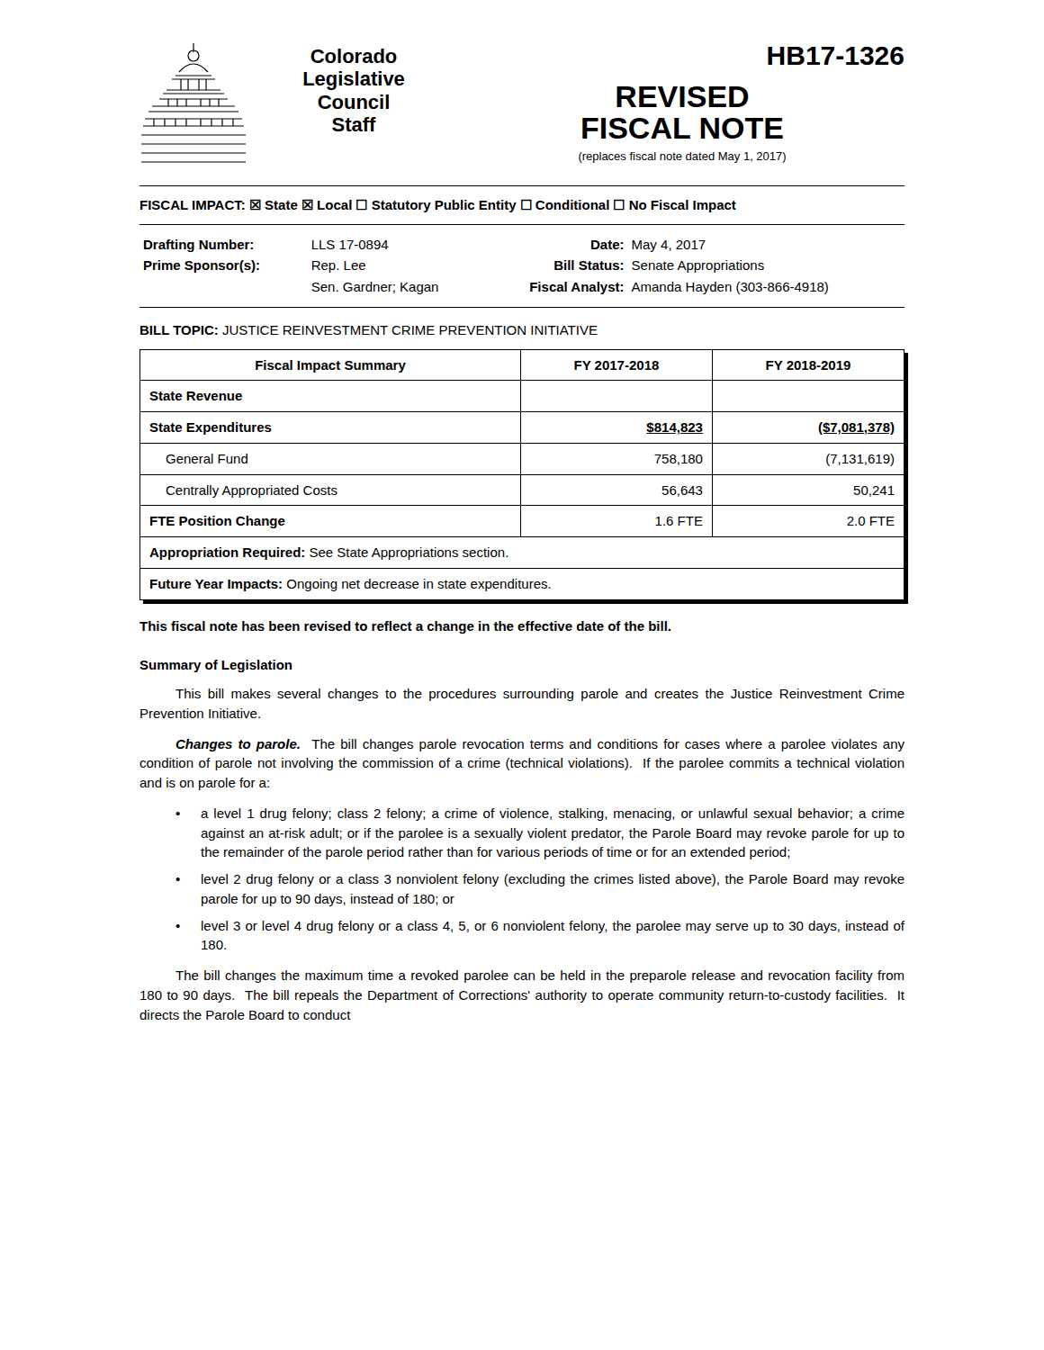Colorado
Legislative
Council
Staff
HB17-1326
REVISED
FISCAL NOTE
(replaces fiscal note dated May 1, 2017)
FISCAL IMPACT: ☒ State ☒ Local ☐ Statutory Public Entity ☐ Conditional ☐ No Fiscal Impact
| Drafting Number: | LLS 17-0894 | Date: | May 4, 2017 |
| Prime Sponsor(s): | Rep. Lee | Bill Status: | Senate Appropriations |
| | Sen. Gardner; Kagan | Fiscal Analyst: | Amanda Hayden (303-866-4918) |
BILL TOPIC: JUSTICE REINVESTMENT CRIME PREVENTION INITIATIVE
| Fiscal Impact Summary | FY 2017-2018 | FY 2018-2019 |
| --- | --- | --- |
| State Revenue | | |
| State Expenditures | $814,823 | ($7,081,378) |
| General Fund | 758,180 | (7,131,619) |
| Centrally Appropriated Costs | 56,643 | 50,241 |
| FTE Position Change | 1.6 FTE | 2.0 FTE |
| Appropriation Required: See State Appropriations section. |
| Future Year Impacts: Ongoing net decrease in state expenditures. |
This fiscal note has been revised to reflect a change in the effective date of the bill.
Summary of Legislation
This bill makes several changes to the procedures surrounding parole and creates the Justice Reinvestment Crime Prevention Initiative.
Changes to parole. The bill changes parole revocation terms and conditions for cases where a parolee violates any condition of parole not involving the commission of a crime (technical violations). If the parolee commits a technical violation and is on parole for a:
a level 1 drug felony; class 2 felony; a crime of violence, stalking, menacing, or unlawful sexual behavior; a crime against an at-risk adult; or if the parolee is a sexually violent predator, the Parole Board may revoke parole for up to the remainder of the parole period rather than for various periods of time or for an extended period;
level 2 drug felony or a class 3 nonviolent felony (excluding the crimes listed above), the Parole Board may revoke parole for up to 90 days, instead of 180; or
level 3 or level 4 drug felony or a class 4, 5, or 6 nonviolent felony, the parolee may serve up to 30 days, instead of 180.
The bill changes the maximum time a revoked parolee can be held in the preparole release and revocation facility from 180 to 90 days. The bill repeals the Department of Corrections' authority to operate community return-to-custody facilities. It directs the Parole Board to conduct